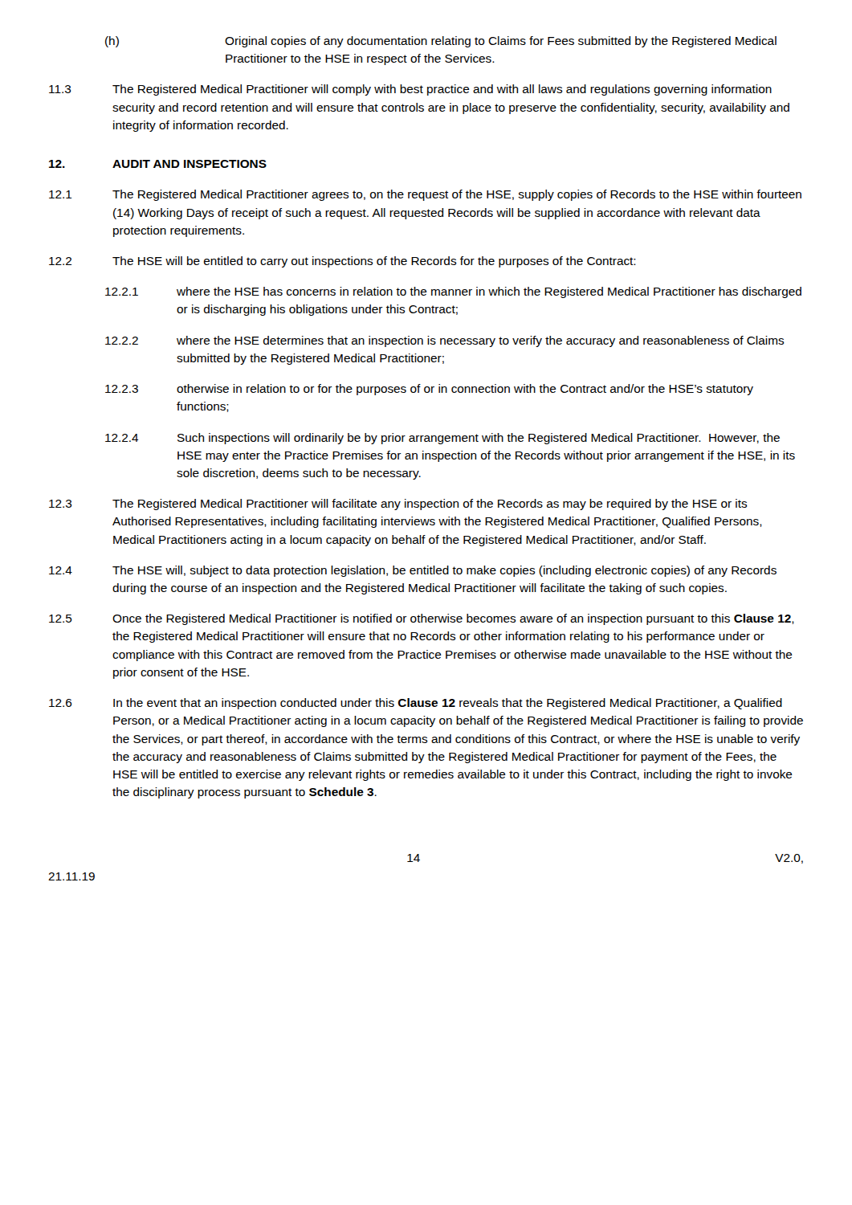(h)
Original copies of any documentation relating to Claims for Fees submitted by the Registered Medical Practitioner to the HSE in respect of the Services.
11.3
The Registered Medical Practitioner will comply with best practice and with all laws and regulations governing information security and record retention and will ensure that controls are in place to preserve the confidentiality, security, availability and integrity of information recorded.
12. AUDIT AND INSPECTIONS
12.1
The Registered Medical Practitioner agrees to, on the request of the HSE, supply copies of Records to the HSE within fourteen (14) Working Days of receipt of such a request. All requested Records will be supplied in accordance with relevant data protection requirements.
12.2
The HSE will be entitled to carry out inspections of the Records for the purposes of the Contract:
12.2.1
where the HSE has concerns in relation to the manner in which the Registered Medical Practitioner has discharged or is discharging his obligations under this Contract;
12.2.2
where the HSE determines that an inspection is necessary to verify the accuracy and reasonableness of Claims submitted by the Registered Medical Practitioner;
12.2.3
otherwise in relation to or for the purposes of or in connection with the Contract and/or the HSE’s statutory functions;
12.2.4
Such inspections will ordinarily be by prior arrangement with the Registered Medical Practitioner. However, the HSE may enter the Practice Premises for an inspection of the Records without prior arrangement if the HSE, in its sole discretion, deems such to be necessary.
12.3
The Registered Medical Practitioner will facilitate any inspection of the Records as may be required by the HSE or its Authorised Representatives, including facilitating interviews with the Registered Medical Practitioner, Qualified Persons, Medical Practitioners acting in a locum capacity on behalf of the Registered Medical Practitioner, and/or Staff.
12.4
The HSE will, subject to data protection legislation, be entitled to make copies (including electronic copies) of any Records during the course of an inspection and the Registered Medical Practitioner will facilitate the taking of such copies.
12.5
Once the Registered Medical Practitioner is notified or otherwise becomes aware of an inspection pursuant to this Clause 12, the Registered Medical Practitioner will ensure that no Records or other information relating to his performance under or compliance with this Contract are removed from the Practice Premises or otherwise made unavailable to the HSE without the prior consent of the HSE.
12.6
In the event that an inspection conducted under this Clause 12 reveals that the Registered Medical Practitioner, a Qualified Person, or a Medical Practitioner acting in a locum capacity on behalf of the Registered Medical Practitioner is failing to provide the Services, or part thereof, in accordance with the terms and conditions of this Contract, or where the HSE is unable to verify the accuracy and reasonableness of Claims submitted by the Registered Medical Practitioner for payment of the Fees, the HSE will be entitled to exercise any relevant rights or remedies available to it under this Contract, including the right to invoke the disciplinary process pursuant to Schedule 3.
14
V2.0,
21.11.19